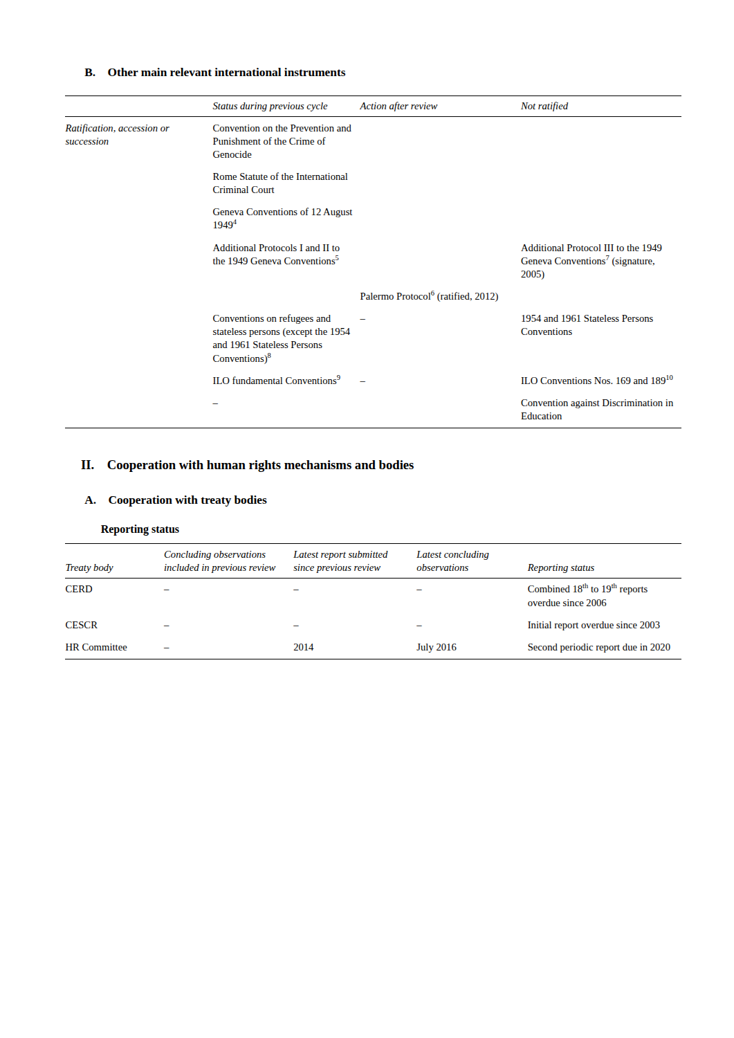B. Other main relevant international instruments
| | Status during previous cycle | Action after review | Not ratified |
| --- | --- | --- | --- |
| Ratification, accession or succession | Convention on the Prevention and Punishment of the Crime of Genocide | | |
| Rome Statute of the International Criminal Court | | |
| Geneva Conventions of 12 August 1949 4 | | |
| Additional Protocols I and II to the 1949 Geneva Conventions 5 | | Additional Protocol III to the 1949 Geneva Conventions 7 (signature, 2005) |
| | Palermo Protocol 6 (ratified, 2012) | |
| Conventions on refugees and stateless persons (except the 1954 and 1961 Stateless Persons Conventions) 8 | – | 1954 and 1961 Stateless Persons Conventions |
| ILO fundamental Conventions 9 | – | ILO Conventions Nos. 169 and 189 10 |
| | – | | Convention against Discrimination in Education |
II. Cooperation with human rights mechanisms and bodies
A. Cooperation with treaty bodies
Reporting status
| Treaty body | Concluding observations included in previous review | Latest report submitted since previous review | Latest concluding observations | Reporting status |
| --- | --- | --- | --- | --- |
| CERD | – | – | – | Combined 18 th to 19 th reports overdue since 2006 |
| CESCR | – | – | – | Initial report overdue since 2003 |
| HR Committee | – | 2014 | July 2016 | Second periodic report due in 2020 |